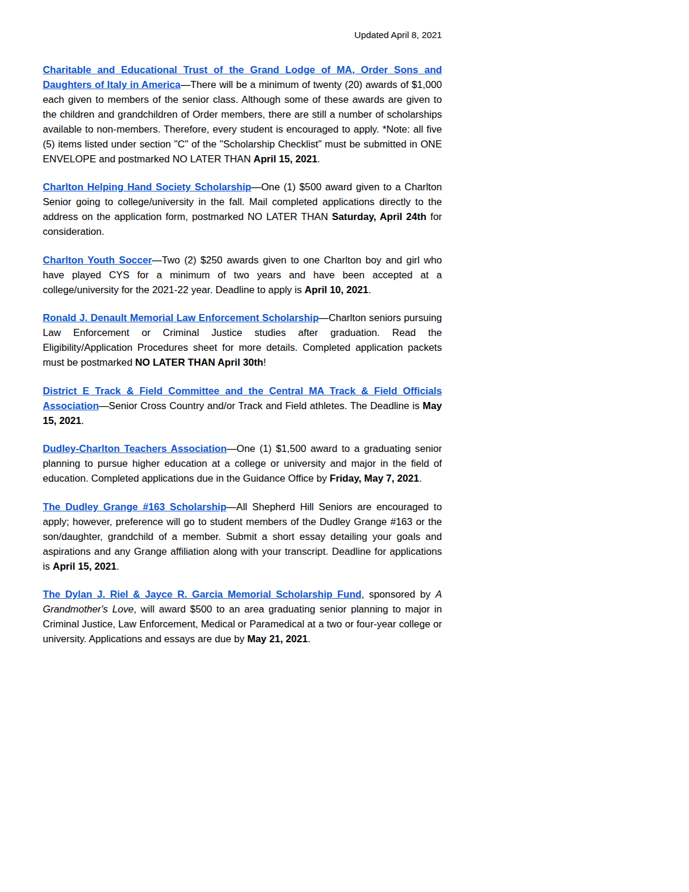Updated April 8, 2021
Charitable and Educational Trust of the Grand Lodge of MA, Order Sons and Daughters of Italy in America—There will be a minimum of twenty (20) awards of $1,000 each given to members of the senior class. Although some of these awards are given to the children and grandchildren of Order members, there are still a number of scholarships available to non-members. Therefore, every student is encouraged to apply. *Note: all five (5) items listed under section "C" of the "Scholarship Checklist" must be submitted in ONE ENVELOPE and postmarked NO LATER THAN April 15, 2021.
Charlton Helping Hand Society Scholarship—One (1) $500 award given to a Charlton Senior going to college/university in the fall. Mail completed applications directly to the address on the application form, postmarked NO LATER THAN Saturday, April 24th for consideration.
Charlton Youth Soccer—Two (2) $250 awards given to one Charlton boy and girl who have played CYS for a minimum of two years and have been accepted at a college/university for the 2021-22 year. Deadline to apply is April 10, 2021.
Ronald J. Denault Memorial Law Enforcement Scholarship—Charlton seniors pursuing Law Enforcement or Criminal Justice studies after graduation. Read the Eligibility/Application Procedures sheet for more details. Completed application packets must be postmarked NO LATER THAN April 30th!
District E Track & Field Committee and the Central MA Track & Field Officials Association—Senior Cross Country and/or Track and Field athletes. The Deadline is May 15, 2021.
Dudley-Charlton Teachers Association—One (1) $1,500 award to a graduating senior planning to pursue higher education at a college or university and major in the field of education. Completed applications due in the Guidance Office by Friday, May 7, 2021.
The Dudley Grange #163 Scholarship—All Shepherd Hill Seniors are encouraged to apply; however, preference will go to student members of the Dudley Grange #163 or the son/daughter, grandchild of a member. Submit a short essay detailing your goals and aspirations and any Grange affiliation along with your transcript. Deadline for applications is April 15, 2021.
The Dylan J. Riel & Jayce R. Garcia Memorial Scholarship Fund, sponsored by A Grandmother's Love, will award $500 to an area graduating senior planning to major in Criminal Justice, Law Enforcement, Medical or Paramedical at a two or four-year college or university. Applications and essays are due by May 21, 2021.